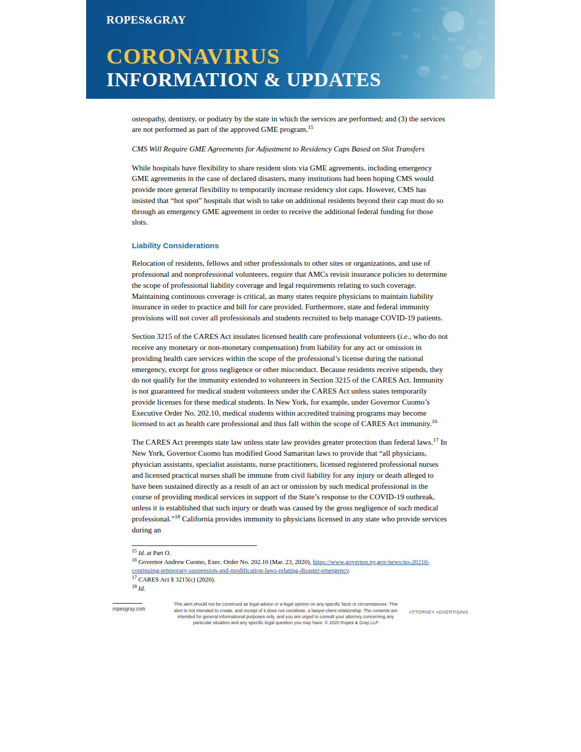Au Hg Tl Pb Bi Po Gd Tb Dy Ho Er Tm Yb Lu Md No Lr 98 68 101
ROPES&GRAY
CORONAVIRUS INFORMATION & UPDATES
osteopathy, dentistry, or podiatry by the state in which the services are performed; and (3) the services are not performed as part of the approved GME program.15
CMS Will Require GME Agreements for Adjustment to Residency Caps Based on Slot Transfers
While hospitals have flexibility to share resident slots via GME agreements, including emergency GME agreements in the case of declared disasters, many institutions had been hoping CMS would provide more general flexibility to temporarily increase residency slot caps. However, CMS has insisted that “hot spot” hospitals that wish to take on additional residents beyond their cap must do so through an emergency GME agreement in order to receive the additional federal funding for those slots.
Liability Considerations
Relocation of residents, fellows and other professionals to other sites or organizations, and use of professional and nonprofessional volunteers, require that AMCs revisit insurance policies to determine the scope of professional liability coverage and legal requirements relating to such coverage. Maintaining continuous coverage is critical, as many states require physicians to maintain liability insurance in order to practice and bill for care provided. Furthermore, state and federal immunity provisions will not cover all professionals and students recruited to help manage COVID-19 patients.
Section 3215 of the CARES Act insulates licensed health care professional volunteers (i.e., who do not receive any monetary or non-monetary compensation) from liability for any act or omission in providing health care services within the scope of the professional’s license during the national emergency, except for gross negligence or other misconduct. Because residents receive stipends, they do not qualify for the immunity extended to volunteers in Section 3215 of the CARES Act. Immunity is not guaranteed for medical student volunteers under the CARES Act unless states temporarily provide licenses for these medical students. In New York, for example, under Governor Cuomo’s Executive Order No. 202.10, medical students within accredited training programs may become licensed to act as health care professional and thus fall within the scope of CARES Act immunity.16
The CARES Act preempts state law unless state law provides greater protection than federal laws.17 In New York, Governor Cuomo has modified Good Samaritan laws to provide that “all physicians, physician assistants, specialist assistants, nurse practitioners, licensed registered professional nurses and licensed practical nurses shall be immune from civil liability for any injury or death alleged to have been sustained directly as a result of an act or omission by such medical professional in the course of providing medical services in support of the State’s response to the COVID-19 outbreak, unless it is established that such injury or death was caused by the gross negligence of such medical professional.”18 California provides immunity to physicians licensed in any state who provide services during an
15 Id. at Part O.
16 Governor Andrew Cuomo, Exec. Order No. 202.10 (Mar. 23, 2020), https://www.governor.ny.gov/news/no-20210-continuing-temporary-suspension-and-modification-laws-relating-disaster-emergency.
17 CARES Act § 3215(c) (2020).
18 Id.
ropesgray.com
This alert should not be construed as legal advice or a legal opinion on any specific facts or circumstances. This alert is not intended to create, and receipt of it does not constitute, a lawyer-client relationship. The contents are intended for general informational purposes only, and you are urged to consult your attorney concerning any particular situation and any specific legal question you may have. © 2020 Ropes & Gray LLP
ATTORNEY ADVERTISING